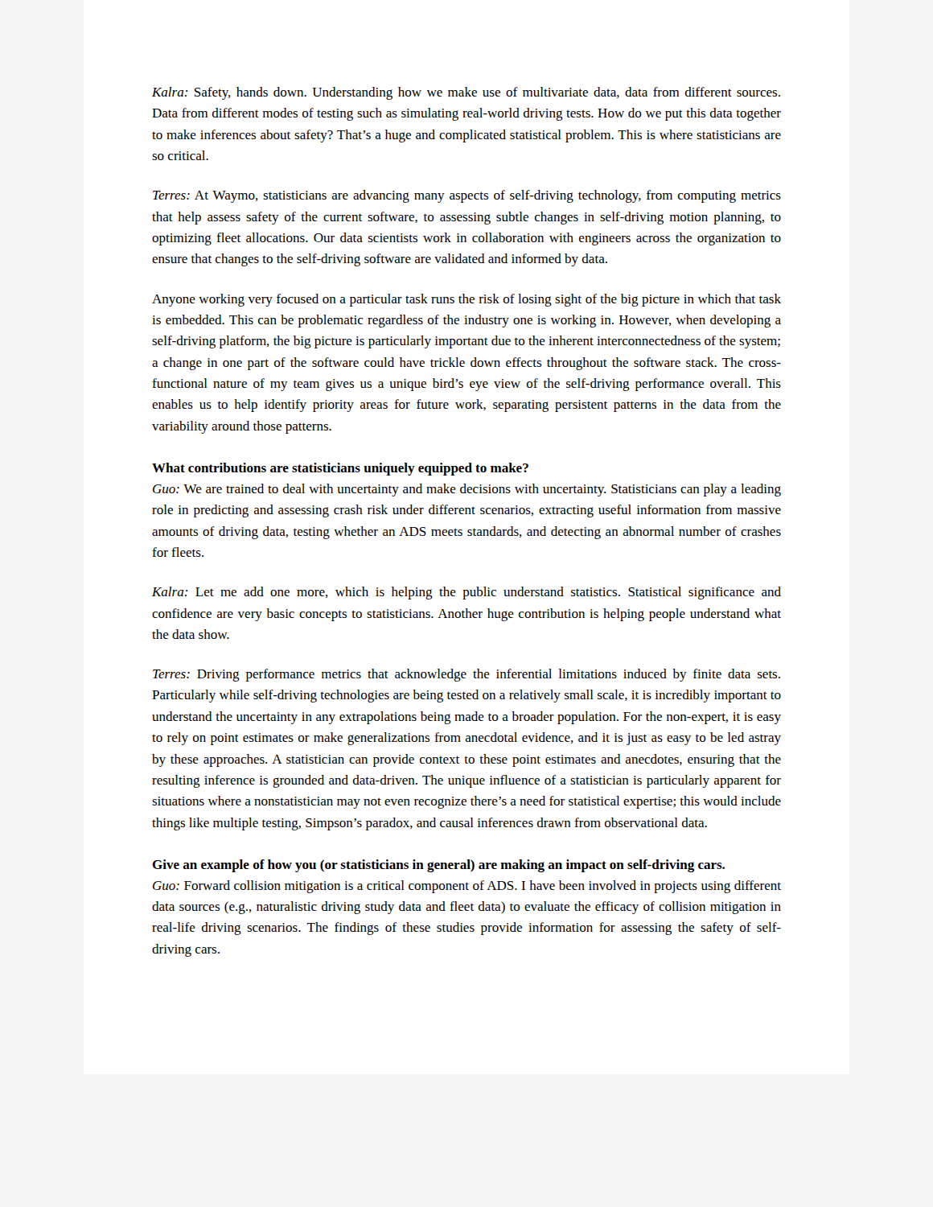Kalra: Safety, hands down. Understanding how we make use of multivariate data, data from different sources. Data from different modes of testing such as simulating real-world driving tests. How do we put this data together to make inferences about safety? That’s a huge and complicated statistical problem. This is where statisticians are so critical.
Terres: At Waymo, statisticians are advancing many aspects of self-driving technology, from computing metrics that help assess safety of the current software, to assessing subtle changes in self-driving motion planning, to optimizing fleet allocations. Our data scientists work in collaboration with engineers across the organization to ensure that changes to the self-driving software are validated and informed by data.
Anyone working very focused on a particular task runs the risk of losing sight of the big picture in which that task is embedded. This can be problematic regardless of the industry one is working in. However, when developing a self-driving platform, the big picture is particularly important due to the inherent interconnectedness of the system; a change in one part of the software could have trickle down effects throughout the software stack. The cross-functional nature of my team gives us a unique bird’s eye view of the self-driving performance overall. This enables us to help identify priority areas for future work, separating persistent patterns in the data from the variability around those patterns.
What contributions are statisticians uniquely equipped to make?
Guo: We are trained to deal with uncertainty and make decisions with uncertainty. Statisticians can play a leading role in predicting and assessing crash risk under different scenarios, extracting useful information from massive amounts of driving data, testing whether an ADS meets standards, and detecting an abnormal number of crashes for fleets.
Kalra: Let me add one more, which is helping the public understand statistics. Statistical significance and confidence are very basic concepts to statisticians. Another huge contribution is helping people understand what the data show.
Terres: Driving performance metrics that acknowledge the inferential limitations induced by finite data sets. Particularly while self-driving technologies are being tested on a relatively small scale, it is incredibly important to understand the uncertainty in any extrapolations being made to a broader population. For the non-expert, it is easy to rely on point estimates or make generalizations from anecdotal evidence, and it is just as easy to be led astray by these approaches. A statistician can provide context to these point estimates and anecdotes, ensuring that the resulting inference is grounded and data-driven. The unique influence of a statistician is particularly apparent for situations where a nonstatistician may not even recognize there’s a need for statistical expertise; this would include things like multiple testing, Simpson’s paradox, and causal inferences drawn from observational data.
Give an example of how you (or statisticians in general) are making an impact on self-driving cars.
Guo: Forward collision mitigation is a critical component of ADS. I have been involved in projects using different data sources (e.g., naturalistic driving study data and fleet data) to evaluate the efficacy of collision mitigation in real-life driving scenarios. The findings of these studies provide information for assessing the safety of self-driving cars.